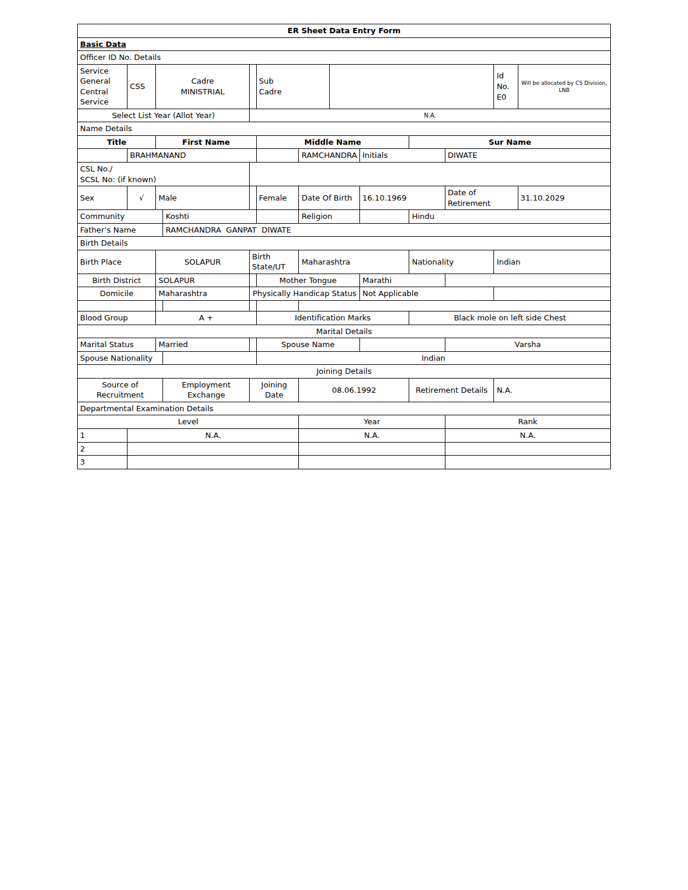| ER Sheet Data Entry Form |
| Basic Data |
| Officer ID No. Details |
| Service General Central Service | CSS | Cadre MINISTRIAL | | Sub Cadre | | Id No. E0 | Will be allocated by CS Division, LNB |
| Select List Year (Allot Year) | N.A. |
| Name Details |
| Title | First Name | Middle Name | Sur Name |
| | BRAHMANAND | | RAMCHANDRA | Initials | DIWATE |
| CSL No./ SCSL No: (if known) | |
| Sex | √ | Male | | Female | Date Of Birth | 16.10.1969 | Date of Retirement | 31.10.2029 |
| Community | Koshti | | Religion | | Hindu |
| Father’s Name | RAMCHANDRA GANPAT DIWATE |
| Birth Details |
| Birth Place | SOLAPUR | Birth State/UT | Maharashtra | Nationality | Indian |
| Birth District | SOLAPUR | | Mother Tongue | Marathi | |
| Domicile | Maharashtra | Physically Handicap Status | Not Applicable | |
| Blood Group | A + | Identification Marks | Black mole on left side Chest |
| Marital Details |
| Marital Status | Married | | Spouse Name | | Varsha |
| Spouse Nationality | | Indian |
| Joining Details |
| Source of Recruitment | Employment Exchange | Joining Date | 08.06.1992 | Retirement Details | N.A. |
| Departmental Examination Details |
| Level | Year | Rank |
| 1 | N.A. | N.A. | N.A. |
| 2 | | | |
| 3 | | | |